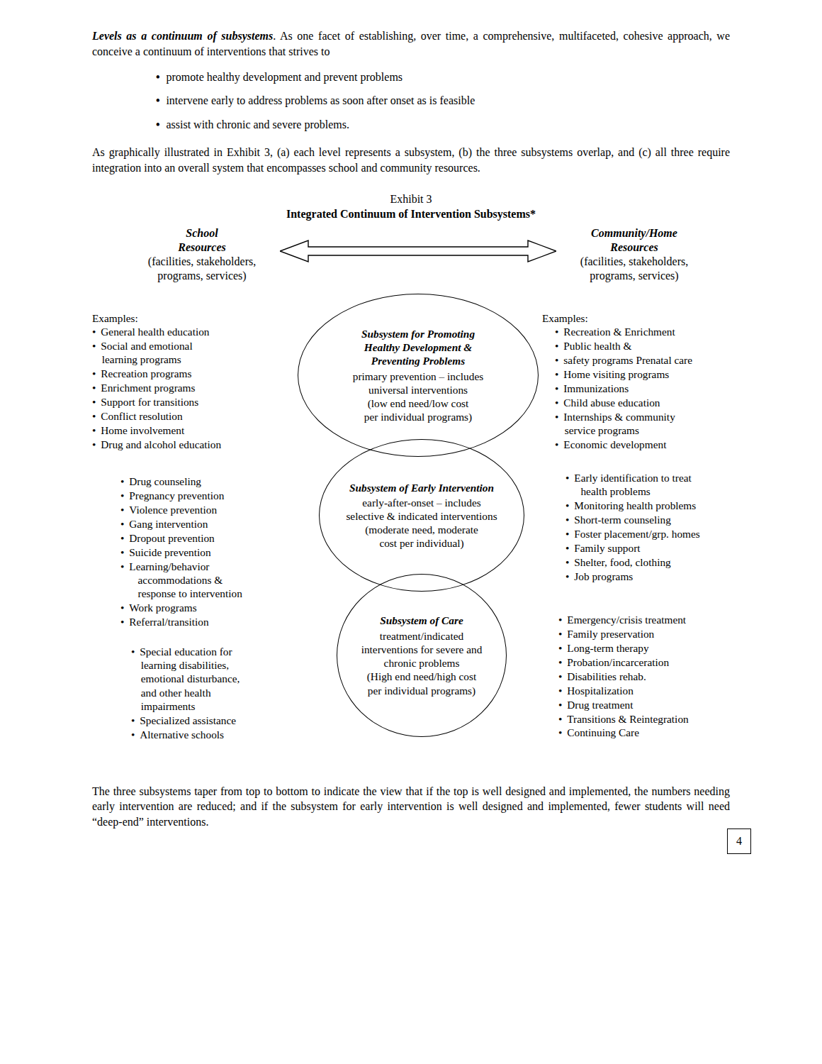Levels as a continuum of subsystems. As one facet of establishing, over time, a comprehensive, multifaceted, cohesive approach, we conceive a continuum of interventions that strives to
promote healthy development and prevent problems
intervene early to address problems as soon after onset as is feasible
assist with chronic and severe problems.
As graphically illustrated in Exhibit 3, (a) each level represents a subsystem, (b) the three subsystems overlap, and (c) all three require integration into an overall system that encompasses school and community resources.
Exhibit 3 Integrated Continuum of Intervention Subsystems*
School
Resources
(facilities, stakeholders,
programs, services)
Community/Home
Resources
(facilities, stakeholders,
programs, services)
Subsystem for Promoting
Healthy Development &
Preventing Problems primary prevention – includes
universal interventions
(low end need/low cost
per individual programs)
Subsystem of Early Intervention early-after-onset – includes
selective & indicated interventions
(moderate need, moderate
cost per individual)
Subsystem of Care treatment/indicated
interventions for severe and
chronic problems
(High end need/high cost
per individual programs)
Examples:
General health education
Social and emotional
learning programs
Recreation programs
Enrichment programs
Support for transitions
Conflict resolution
Home involvement
Drug and alcohol education
Drug counseling
Pregnancy prevention
Violence prevention
Gang intervention
Dropout prevention
Suicide prevention
Learning/behavior
accommodations &
response to intervention
Work programs
Referral/transition
Special education for
learning disabilities,
emotional disturbance,
and other health
impairments
Specialized assistance
Alternative schools
Examples:
Recreation & Enrichment
Public health &
safety programs Prenatal care
Home visiting programs
Immunizations
Child abuse education
Internships & community
service programs
Economic development
Early identification to treat
health problems
Monitoring health problems
Short-term counseling
Foster placement/grp. homes
Family support
Shelter, food, clothing
Job programs
Emergency/crisis treatment
Family preservation
Long-term therapy
Probation/incarceration
Disabilities rehab.
Hospitalization
Drug treatment
Transitions & Reintegration
Continuing Care
The three subsystems taper from top to bottom to indicate the view that if the top is well designed and implemented, the numbers needing early intervention are reduced; and if the subsystem for early intervention is well designed and implemented, fewer students will need “deep-end” interventions.
4